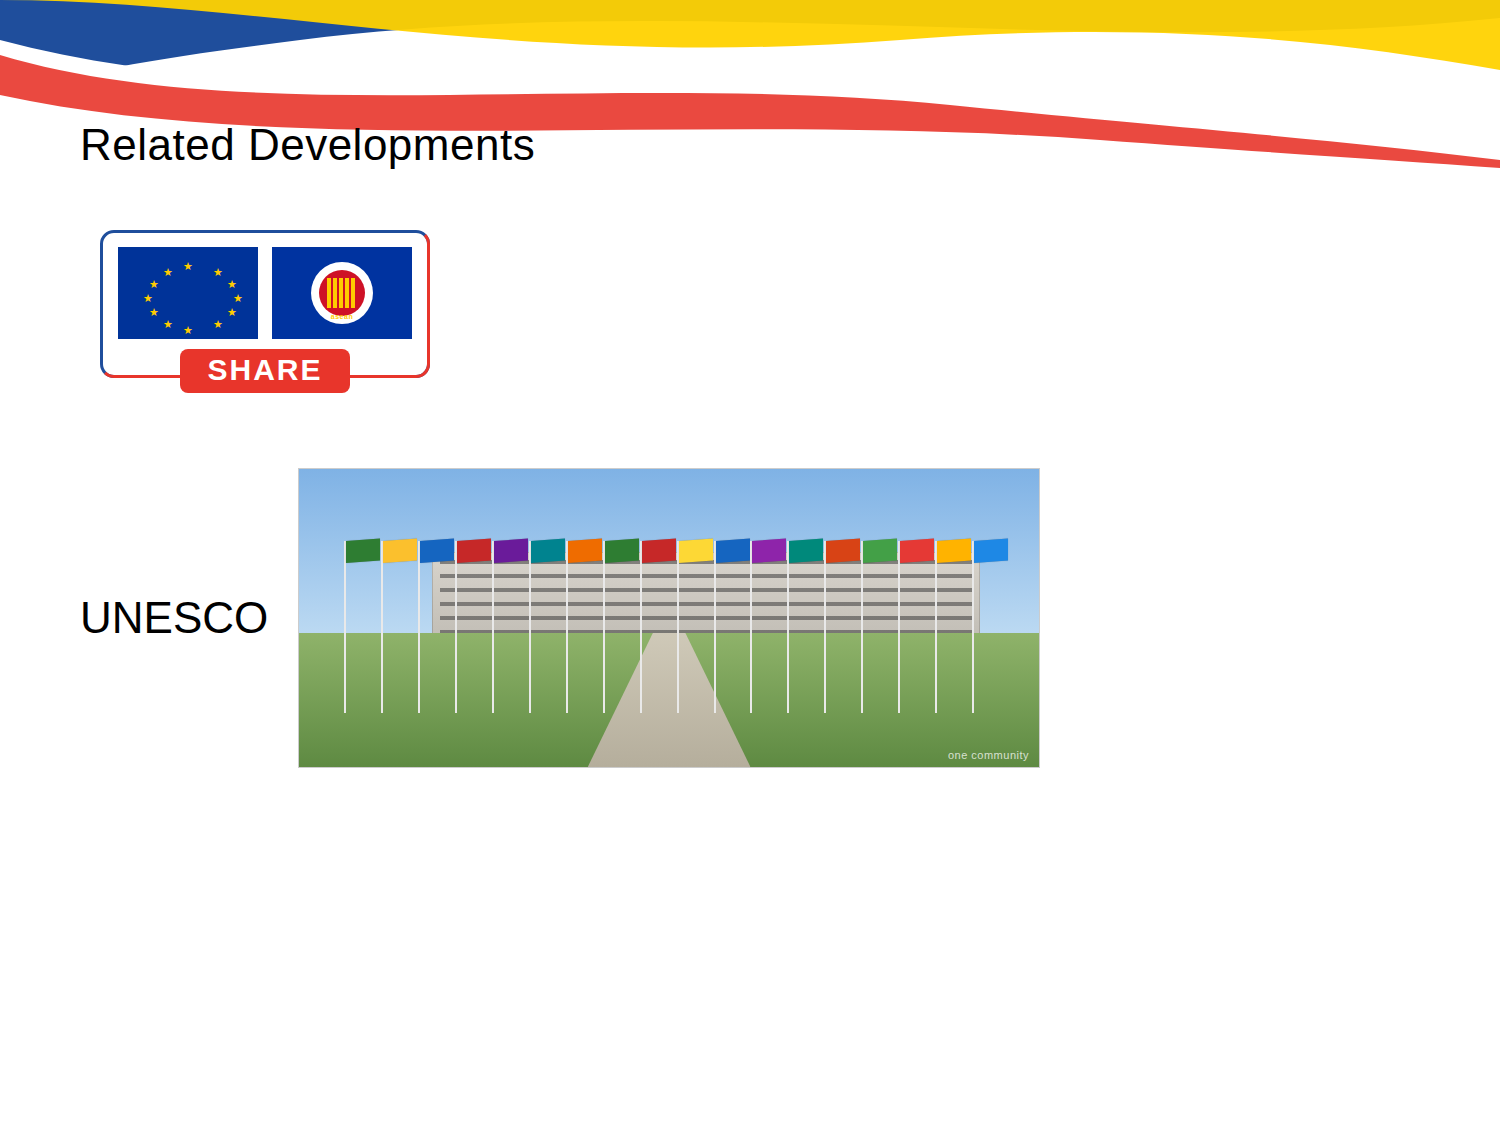Related Developments
★ ★ ★ ★ ★ ★ ★ ★ ★ ★ ★ ★
asean
SHARE
UNESCO
one community